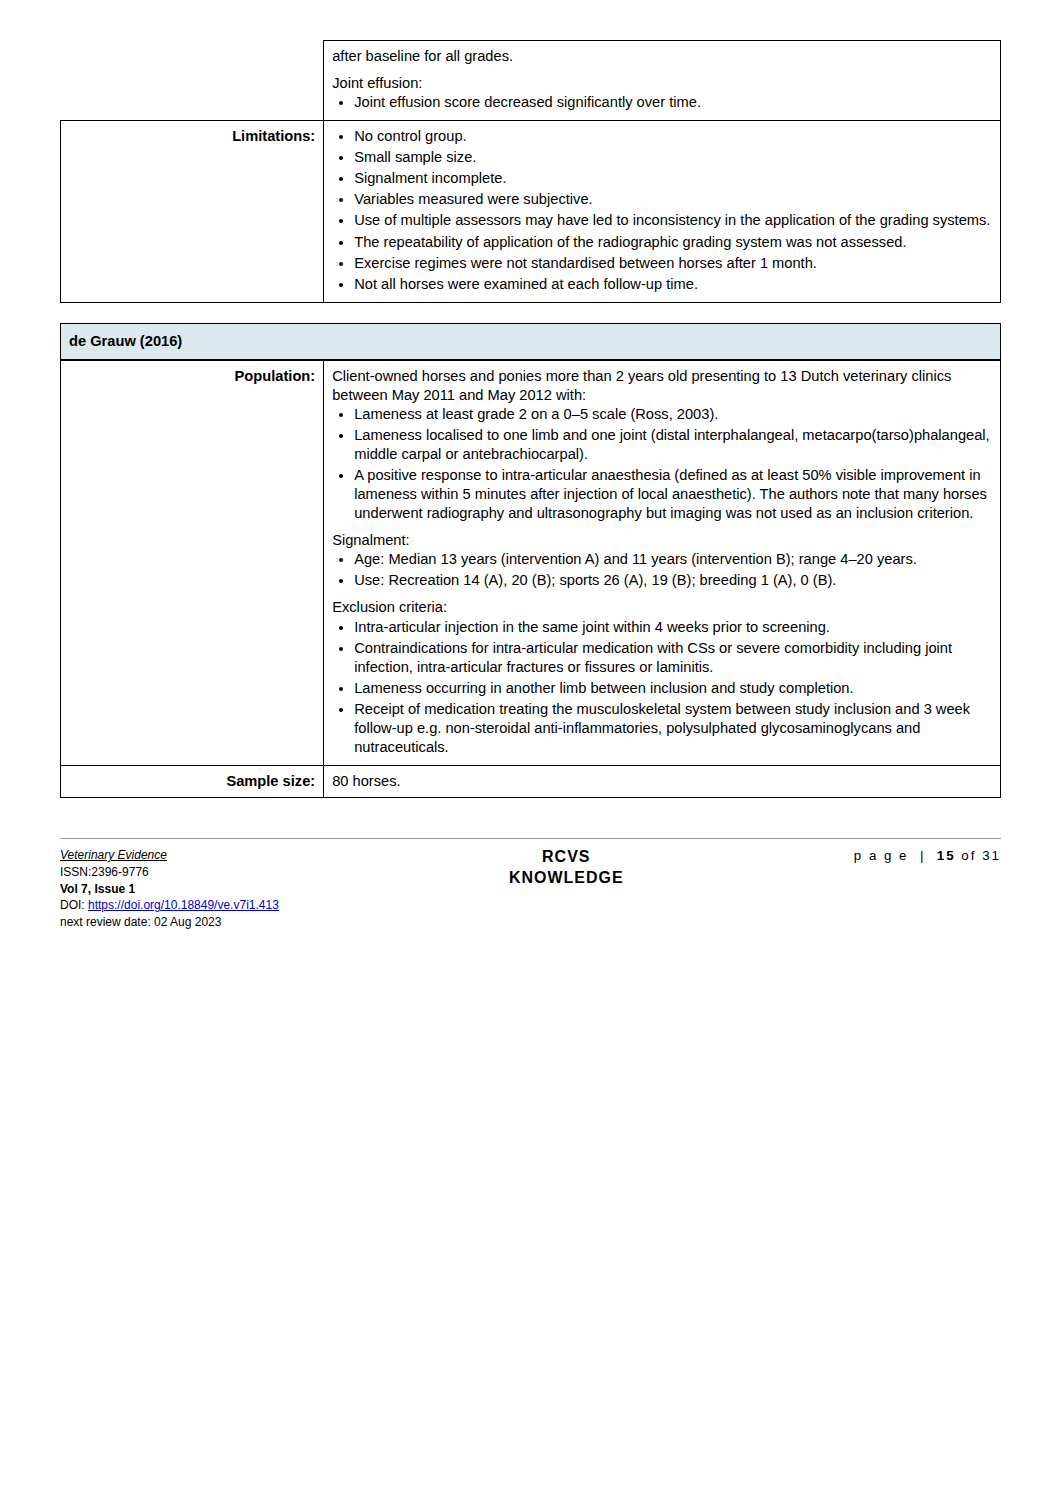| | after baseline for all grades. Joint effusion: Joint effusion score decreased significantly over time. |
| Limitations: | No control group. Small sample size. Signalment incomplete. Variables measured were subjective. Use of multiple assessors may have led to inconsistency in the application of the grading systems. The repeatability of application of the radiographic grading system was not assessed. Exercise regimes were not standardised between horses after 1 month. Not all horses were examined at each follow-up time. |
de Grauw (2016)
| Population: | Client-owned horses and ponies more than 2 years old presenting to 13 Dutch veterinary clinics between May 2011 and May 2012 with: Lameness at least grade 2 on a 0–5 scale (Ross, 2003). Lameness localised to one limb and one joint (distal interphalangeal, metacarpo(tarso)phalangeal, middle carpal or antebrachiocarpal). A positive response to intra-articular anaesthesia (defined as at least 50% visible improvement in lameness within 5 minutes after injection of local anaesthetic). The authors note that many horses underwent radiography and ultrasonography but imaging was not used as an inclusion criterion. Signalment: Age: Median 13 years (intervention A) and 11 years (intervention B); range 4–20 years. Use: Recreation 14 (A), 20 (B); sports 26 (A), 19 (B); breeding 1 (A), 0 (B). Exclusion criteria: Intra-articular injection in the same joint within 4 weeks prior to screening. Contraindications for intra-articular medication with CSs or severe comorbidity including joint infection, intra-articular fractures or fissures or laminitis. Lameness occurring in another limb between inclusion and study completion. Receipt of medication treating the musculoskeletal system between study inclusion and 3 week follow-up e.g. non-steroidal anti-inflammatories, polysulphated glycosaminoglycans and nutraceuticals. |
| Sample size: | 80 horses. |
Veterinary Evidence
ISSN:2396-9776
Vol 7, Issue 1
DOI: https://doi.org/10.18849/ve.v7i1.413
next review date: 02 Aug 2023
RCVS
KNOWLEDGE
p a g e | 15 of 31